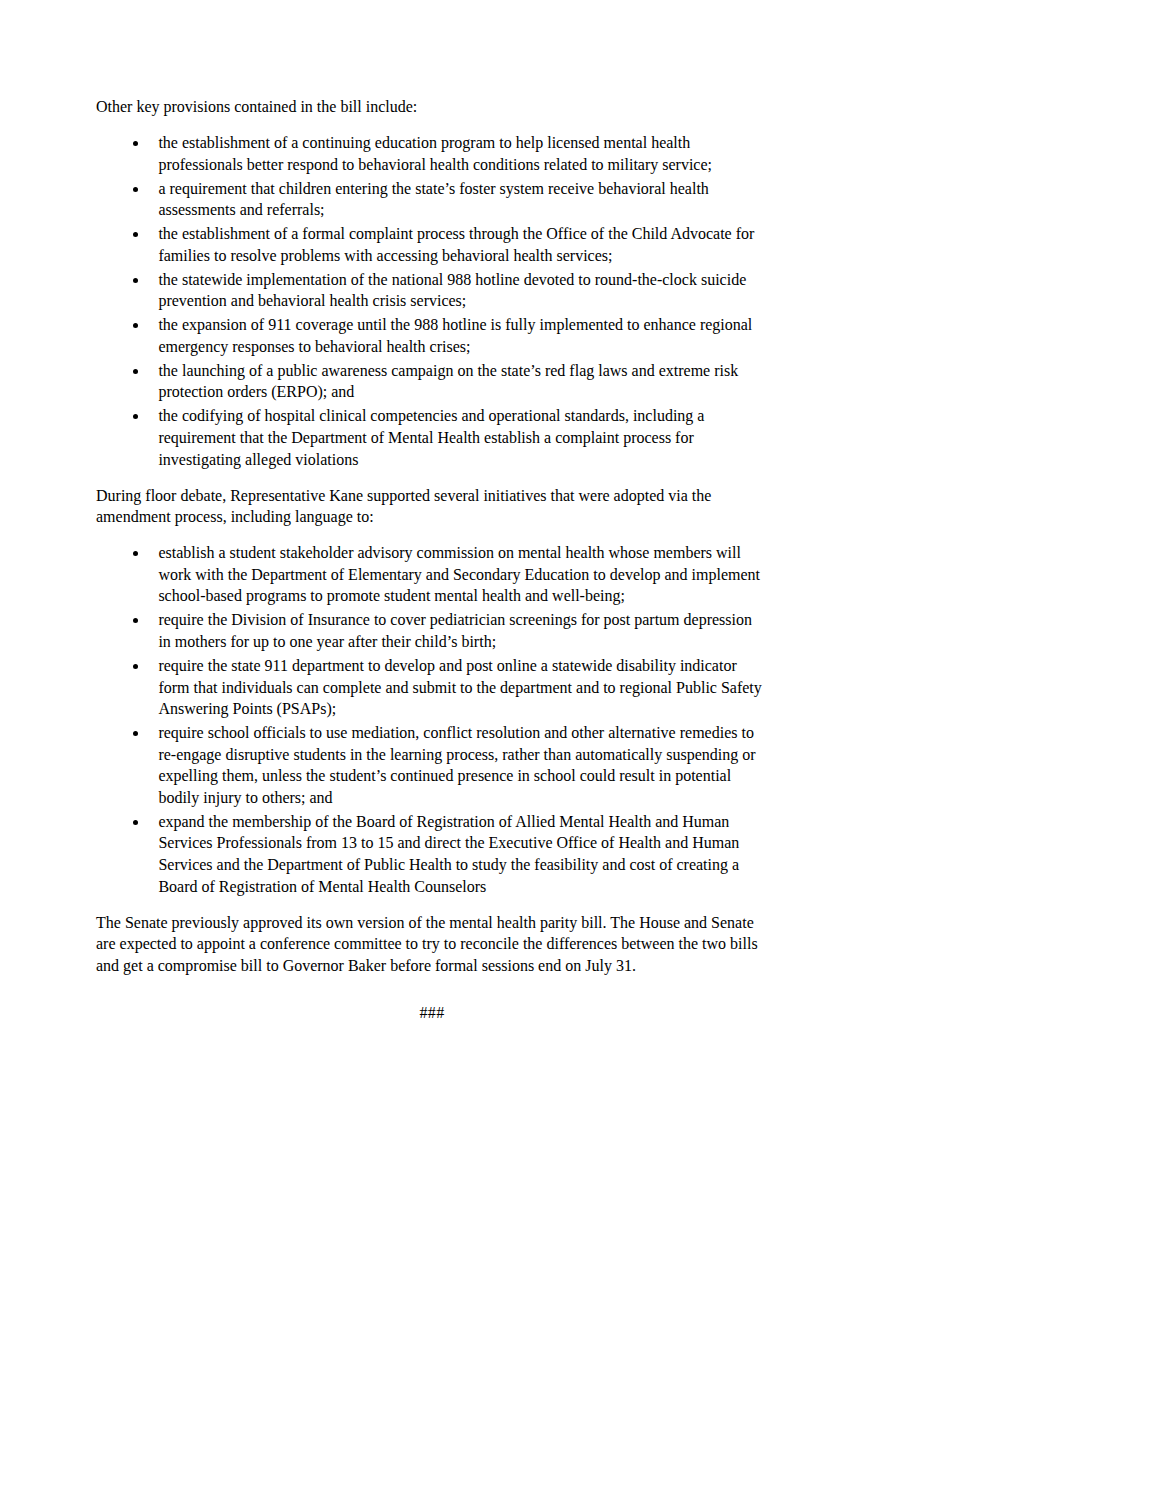Other key provisions contained in the bill include:
the establishment of a continuing education program to help licensed mental health professionals better respond to behavioral health conditions related to military service;
a requirement that children entering the state’s foster system receive behavioral health assessments and referrals;
the establishment of a formal complaint process through the Office of the Child Advocate for families to resolve problems with accessing behavioral health services;
the statewide implementation of the national 988 hotline devoted to round-the-clock suicide prevention and behavioral health crisis services;
the expansion of 911 coverage until the 988 hotline is fully implemented to enhance regional emergency responses to behavioral health crises;
the launching of a public awareness campaign on the state’s red flag laws and extreme risk protection orders (ERPO); and
the codifying of hospital clinical competencies and operational standards, including a requirement that the Department of Mental Health establish a complaint process for investigating alleged violations
During floor debate, Representative Kane supported several initiatives that were adopted via the amendment process, including language to:
establish a student stakeholder advisory commission on mental health whose members will work with the Department of Elementary and Secondary Education to develop and implement school-based programs to promote student mental health and well-being;
require the Division of Insurance to cover pediatrician screenings for post partum depression in mothers for up to one year after their child’s birth;
require the state 911 department to develop and post online a statewide disability indicator form that individuals can complete and submit to the department and to regional Public Safety Answering Points (PSAPs);
require school officials to use mediation, conflict resolution and other alternative remedies to re-engage disruptive students in the learning process, rather than automatically suspending or expelling them, unless the student’s continued presence in school could result in potential bodily injury to others; and
expand the membership of the Board of Registration of Allied Mental Health and Human Services Professionals from 13 to 15 and direct the Executive Office of Health and Human Services and the Department of Public Health to study the feasibility and cost of creating a Board of Registration of Mental Health Counselors
The Senate previously approved its own version of the mental health parity bill. The House and Senate are expected to appoint a conference committee to try to reconcile the differences between the two bills and get a compromise bill to Governor Baker before formal sessions end on July 31.
###